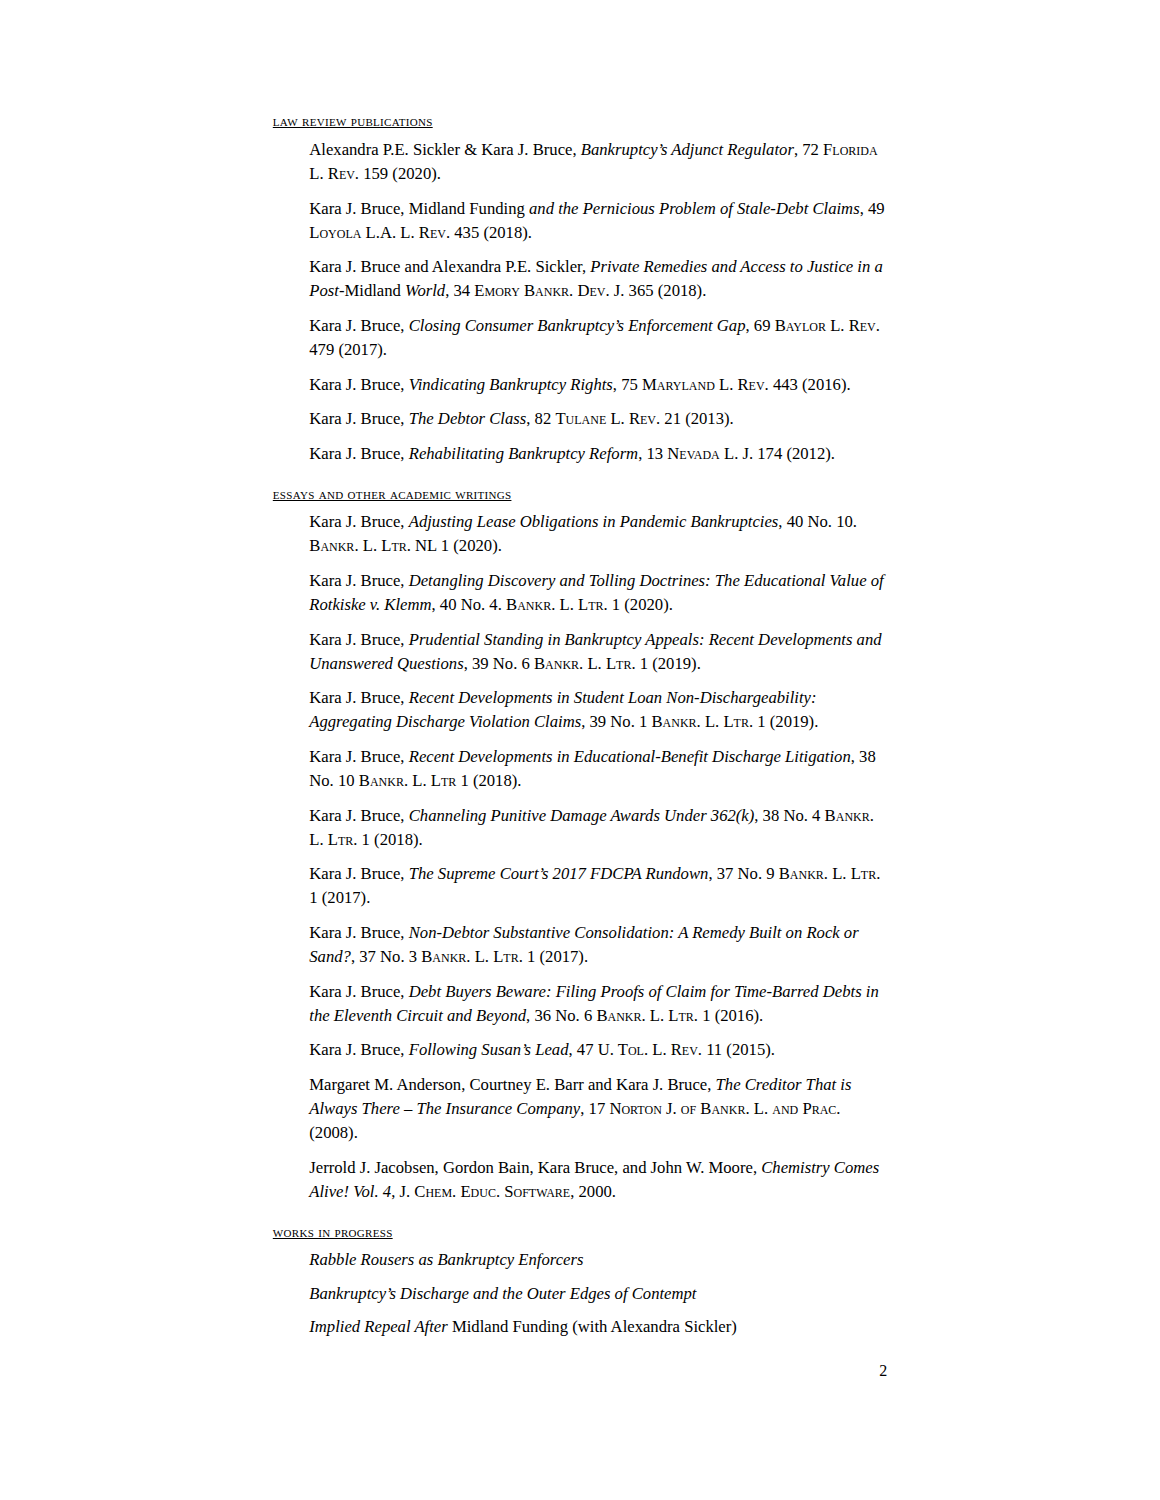Law Review Publications
Alexandra P.E. Sickler & Kara J. Bruce, Bankruptcy’s Adjunct Regulator, 72 Florida L. Rev. 159 (2020).
Kara J. Bruce, Midland Funding and the Pernicious Problem of Stale-Debt Claims, 49 Loyola L.A. L. Rev. 435 (2018).
Kara J. Bruce and Alexandra P.E. Sickler, Private Remedies and Access to Justice in a Post-Midland World, 34 Emory Bankr. Dev. J. 365 (2018).
Kara J. Bruce, Closing Consumer Bankruptcy’s Enforcement Gap, 69 Baylor L. Rev. 479 (2017).
Kara J. Bruce, Vindicating Bankruptcy Rights, 75 Maryland L. Rev. 443 (2016).
Kara J. Bruce, The Debtor Class, 82 Tulane L. Rev. 21 (2013).
Kara J. Bruce, Rehabilitating Bankruptcy Reform, 13 Nevada L. J. 174 (2012).
Essays and Other Academic Writings
Kara J. Bruce, Adjusting Lease Obligations in Pandemic Bankruptcies, 40 No. 10. Bankr. L. Ltr. NL 1 (2020).
Kara J. Bruce, Detangling Discovery and Tolling Doctrines: The Educational Value of Rotkiske v. Klemm, 40 No. 4. Bankr. L. Ltr. 1 (2020).
Kara J. Bruce, Prudential Standing in Bankruptcy Appeals: Recent Developments and Unanswered Questions, 39 No. 6 Bankr. L. Ltr. 1 (2019).
Kara J. Bruce, Recent Developments in Student Loan Non-Dischargeability: Aggregating Discharge Violation Claims, 39 No. 1 Bankr. L. Ltr. 1 (2019).
Kara J. Bruce, Recent Developments in Educational-Benefit Discharge Litigation, 38 No. 10 Bankr. L. Ltr 1 (2018).
Kara J. Bruce, Channeling Punitive Damage Awards Under 362(k), 38 No. 4 Bankr. L. Ltr. 1 (2018).
Kara J. Bruce, The Supreme Court’s 2017 FDCPA Rundown, 37 No. 9 Bankr. L. Ltr. 1 (2017).
Kara J. Bruce, Non-Debtor Substantive Consolidation: A Remedy Built on Rock or Sand?, 37 No. 3 Bankr. L. Ltr. 1 (2017).
Kara J. Bruce, Debt Buyers Beware: Filing Proofs of Claim for Time-Barred Debts in the Eleventh Circuit and Beyond, 36 No. 6 Bankr. L. Ltr. 1 (2016).
Kara J. Bruce, Following Susan’s Lead, 47 U. Tol. L. Rev. 11 (2015).
Margaret M. Anderson, Courtney E. Barr and Kara J. Bruce, The Creditor That is Always There – The Insurance Company, 17 Norton J. of Bankr. L. and Prac. (2008).
Jerrold J. Jacobsen, Gordon Bain, Kara Bruce, and John W. Moore, Chemistry Comes Alive! Vol. 4, J. Chem. Educ. Software, 2000.
Works in Progress
Rabble Rousers as Bankruptcy Enforcers
Bankruptcy’s Discharge and the Outer Edges of Contempt
Implied Repeal After Midland Funding (with Alexandra Sickler)
2